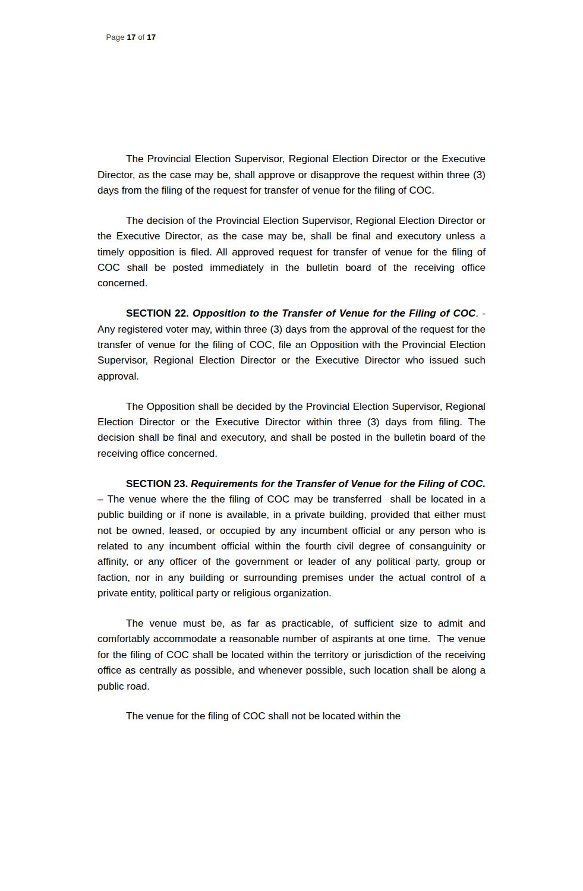Page 17 of 17
The Provincial Election Supervisor, Regional Election Director or the Executive Director, as the case may be, shall approve or disapprove the request within three (3) days from the filing of the request for transfer of venue for the filing of COC.
The decision of the Provincial Election Supervisor, Regional Election Director or the Executive Director, as the case may be, shall be final and executory unless a timely opposition is filed. All approved request for transfer of venue for the filing of COC shall be posted immediately in the bulletin board of the receiving office concerned.
SECTION 22. Opposition to the Transfer of Venue for the Filing of COC. - Any registered voter may, within three (3) days from the approval of the request for the transfer of venue for the filing of COC, file an Opposition with the Provincial Election Supervisor, Regional Election Director or the Executive Director who issued such approval.
The Opposition shall be decided by the Provincial Election Supervisor, Regional Election Director or the Executive Director within three (3) days from filing. The decision shall be final and executory, and shall be posted in the bulletin board of the receiving office concerned.
SECTION 23. Requirements for the Transfer of Venue for the Filing of COC. – The venue where the the filing of COC may be transferred shall be located in a public building or if none is available, in a private building, provided that either must not be owned, leased, or occupied by any incumbent official or any person who is related to any incumbent official within the fourth civil degree of consanguinity or affinity, or any officer of the government or leader of any political party, group or faction, nor in any building or surrounding premises under the actual control of a private entity, political party or religious organization.
The venue must be, as far as practicable, of sufficient size to admit and comfortably accommodate a reasonable number of aspirants at one time. The venue for the filing of COC shall be located within the territory or jurisdiction of the receiving office as centrally as possible, and whenever possible, such location shall be along a public road.
The venue for the filing of COC shall not be located within the